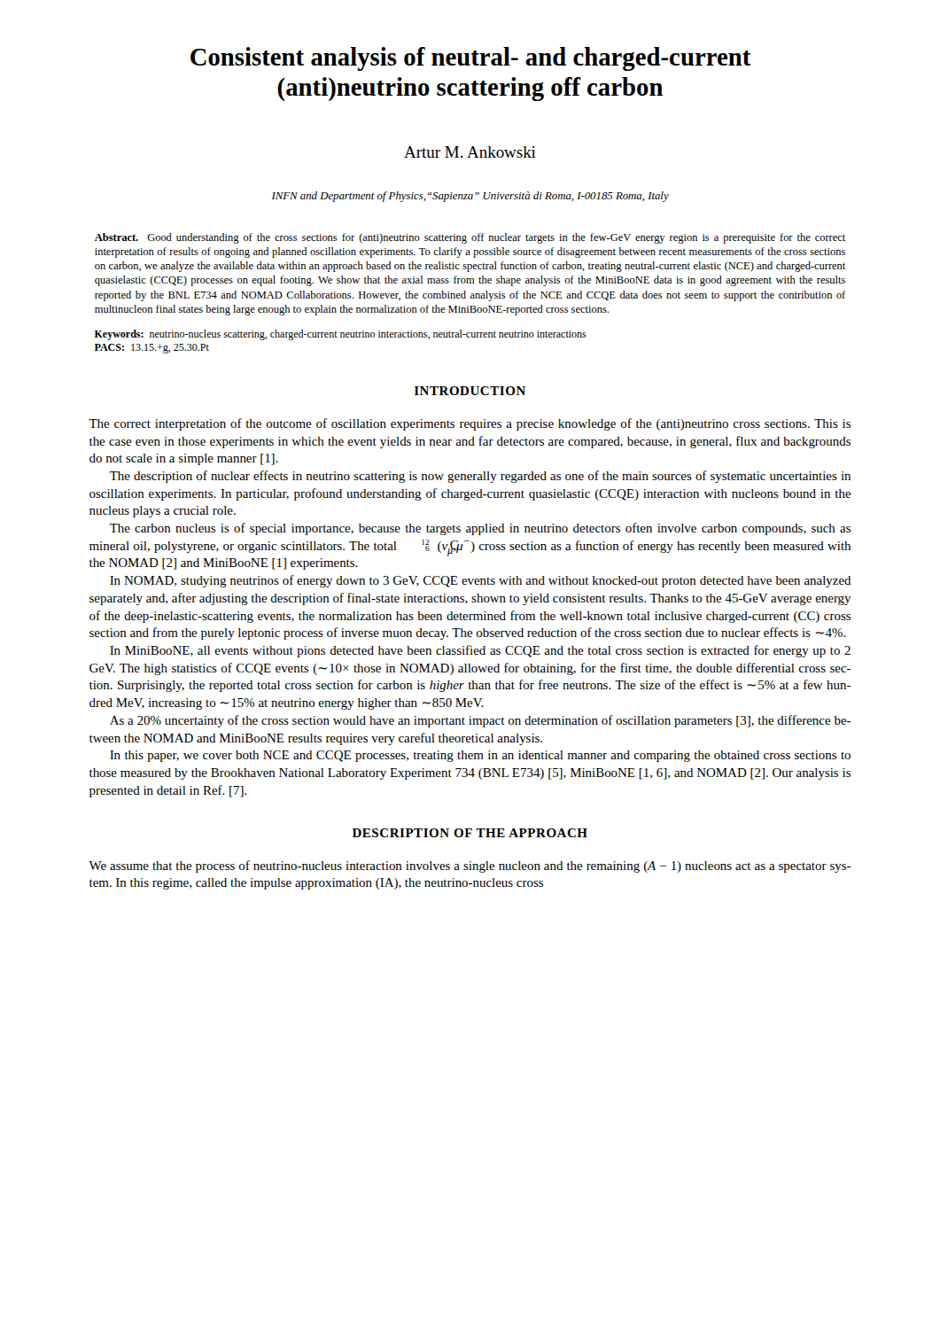Consistent analysis of neutral- and charged-current
(anti)neutrino scattering off carbon
Artur M. Ankowski
INFN and Department of Physics,“Sapienza” Università di Roma, I-00185 Roma, Italy
Abstract. Good understanding of the cross sections for (anti)neutrino scattering off nuclear targets in the few-GeV energy region is a prerequisite for the correct interpretation of results of ongoing and planned oscillation experiments. To clarify a possible source of disagreement between recent measurements of the cross sections on carbon, we analyze the available data within an approach based on the realistic spectral function of carbon, treating neutral-current elastic (NCE) and charged-current quasielastic (CCQE) processes on equal footing. We show that the axial mass from the shape analysis of the MiniBooNE data is in good agreement with the results reported by the BNL E734 and NOMAD Collaborations. However, the combined analysis of the NCE and CCQE data does not seem to support the contribution of multinucleon final states being large enough to explain the normalization of the MiniBooNE-reported cross sections.
Keywords: neutrino-nucleus scattering, charged-current neutrino interactions, neutral-current neutrino interactions
PACS: 13.15.+g, 25.30.Pt
INTRODUCTION
The correct interpretation of the outcome of oscillation experiments requires a precise knowledge of the (anti)neutrino cross sections. This is the case even in those experiments in which the event yields in near and far detectors are compared, because, in general, flux and backgrounds do not scale in a simple manner [1].
The description of nuclear effects in neutrino scattering is now generally regarded as one of the main sources of systematic uncertainties in oscillation experiments. In particular, profound understanding of charged-current quasielastic (CCQE) interaction with nucleons bound in the nucleus plays a crucial role.
The carbon nucleus is of special importance, because the targets applied in neutrino detectors often involve carbon compounds, such as mineral oil, polystyrene, or organic scintillators. The total 126 C (νμ,μ−) cross section as a function of energy has recently been measured with the NOMAD [2] and MiniBooNE [1] experiments.
In NOMAD, studying neutrinos of energy down to 3 GeV, CCQE events with and without knocked-out proton detected have been analyzed separately and, after adjusting the description of final-state interactions, shown to yield consistent results. Thanks to the 45-GeV average energy of the deep-inelastic-scattering events, the normalization has been determined from the well-known total inclusive charged-current (CC) cross section and from the purely leptonic process of inverse muon decay. The observed reduction of the cross section due to nuclear effects is ∼4%.
In MiniBooNE, all events without pions detected have been classified as CCQE and the total cross section is extracted for energy up to 2 GeV. The high statistics of CCQE events (∼10× those in NOMAD) allowed for obtaining, for the first time, the double differential cross section. Surprisingly, the reported total cross section for carbon is higher than that for free neutrons. The size of the effect is ∼5% at a few hundred MeV, increasing to ∼15% at neutrino energy higher than ∼850 MeV.
As a 20% uncertainty of the cross section would have an important impact on determination of oscillation parameters [3], the difference between the NOMAD and MiniBooNE results requires very careful theoretical analysis.
In this paper, we cover both NCE and CCQE processes, treating them in an identical manner and comparing the obtained cross sections to those measured by the Brookhaven National Laboratory Experiment 734 (BNL E734) [5], MiniBooNE [1, 6], and NOMAD [2]. Our analysis is presented in detail in Ref. [7].
DESCRIPTION OF THE APPROACH
We assume that the process of neutrino-nucleus interaction involves a single nucleon and the remaining (A − 1) nucleons act as a spectator system. In this regime, called the impulse approximation (IA), the neutrino-nucleus cross